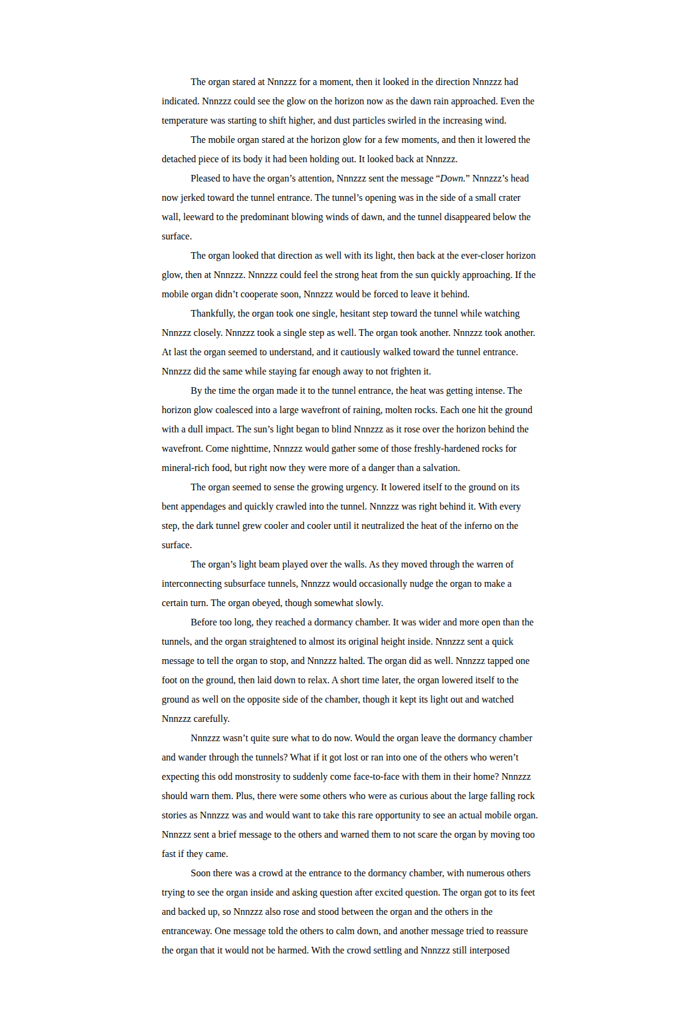The organ stared at Nnnzzz for a moment, then it looked in the direction Nnnzzz had indicated. Nnnzzz could see the glow on the horizon now as the dawn rain approached. Even the temperature was starting to shift higher, and dust particles swirled in the increasing wind.
The mobile organ stared at the horizon glow for a few moments, and then it lowered the detached piece of its body it had been holding out. It looked back at Nnnzzz.
Pleased to have the organ’s attention, Nnnzzz sent the message “Down.” Nnnzzz’s head now jerked toward the tunnel entrance. The tunnel’s opening was in the side of a small crater wall, leeward to the predominant blowing winds of dawn, and the tunnel disappeared below the surface.
The organ looked that direction as well with its light, then back at the ever-closer horizon glow, then at Nnnzzz. Nnnzzz could feel the strong heat from the sun quickly approaching. If the mobile organ didn’t cooperate soon, Nnnzzz would be forced to leave it behind.
Thankfully, the organ took one single, hesitant step toward the tunnel while watching Nnnzzz closely. Nnnzzz took a single step as well. The organ took another. Nnnzzz took another. At last the organ seemed to understand, and it cautiously walked toward the tunnel entrance. Nnnzzz did the same while staying far enough away to not frighten it.
By the time the organ made it to the tunnel entrance, the heat was getting intense. The horizon glow coalesced into a large wavefront of raining, molten rocks. Each one hit the ground with a dull impact. The sun’s light began to blind Nnnzzz as it rose over the horizon behind the wavefront. Come nighttime, Nnnzzz would gather some of those freshly-hardened rocks for mineral-rich food, but right now they were more of a danger than a salvation.
The organ seemed to sense the growing urgency. It lowered itself to the ground on its bent appendages and quickly crawled into the tunnel. Nnnzzz was right behind it. With every step, the dark tunnel grew cooler and cooler until it neutralized the heat of the inferno on the surface.
The organ’s light beam played over the walls. As they moved through the warren of interconnecting subsurface tunnels, Nnnzzz would occasionally nudge the organ to make a certain turn. The organ obeyed, though somewhat slowly.
Before too long, they reached a dormancy chamber. It was wider and more open than the tunnels, and the organ straightened to almost its original height inside. Nnnzzz sent a quick message to tell the organ to stop, and Nnnzzz halted. The organ did as well. Nnnzzz tapped one foot on the ground, then laid down to relax. A short time later, the organ lowered itself to the ground as well on the opposite side of the chamber, though it kept its light out and watched Nnnzzz carefully.
Nnnzzz wasn’t quite sure what to do now. Would the organ leave the dormancy chamber and wander through the tunnels? What if it got lost or ran into one of the others who weren’t expecting this odd monstrosity to suddenly come face-to-face with them in their home? Nnnzzz should warn them. Plus, there were some others who were as curious about the large falling rock stories as Nnnzzz was and would want to take this rare opportunity to see an actual mobile organ. Nnnzzz sent a brief message to the others and warned them to not scare the organ by moving too fast if they came.
Soon there was a crowd at the entrance to the dormancy chamber, with numerous others trying to see the organ inside and asking question after excited question. The organ got to its feet and backed up, so Nnnzzz also rose and stood between the organ and the others in the entranceway. One message told the others to calm down, and another message tried to reassure the organ that it would not be harmed. With the crowd settling and Nnnzzz still interposed